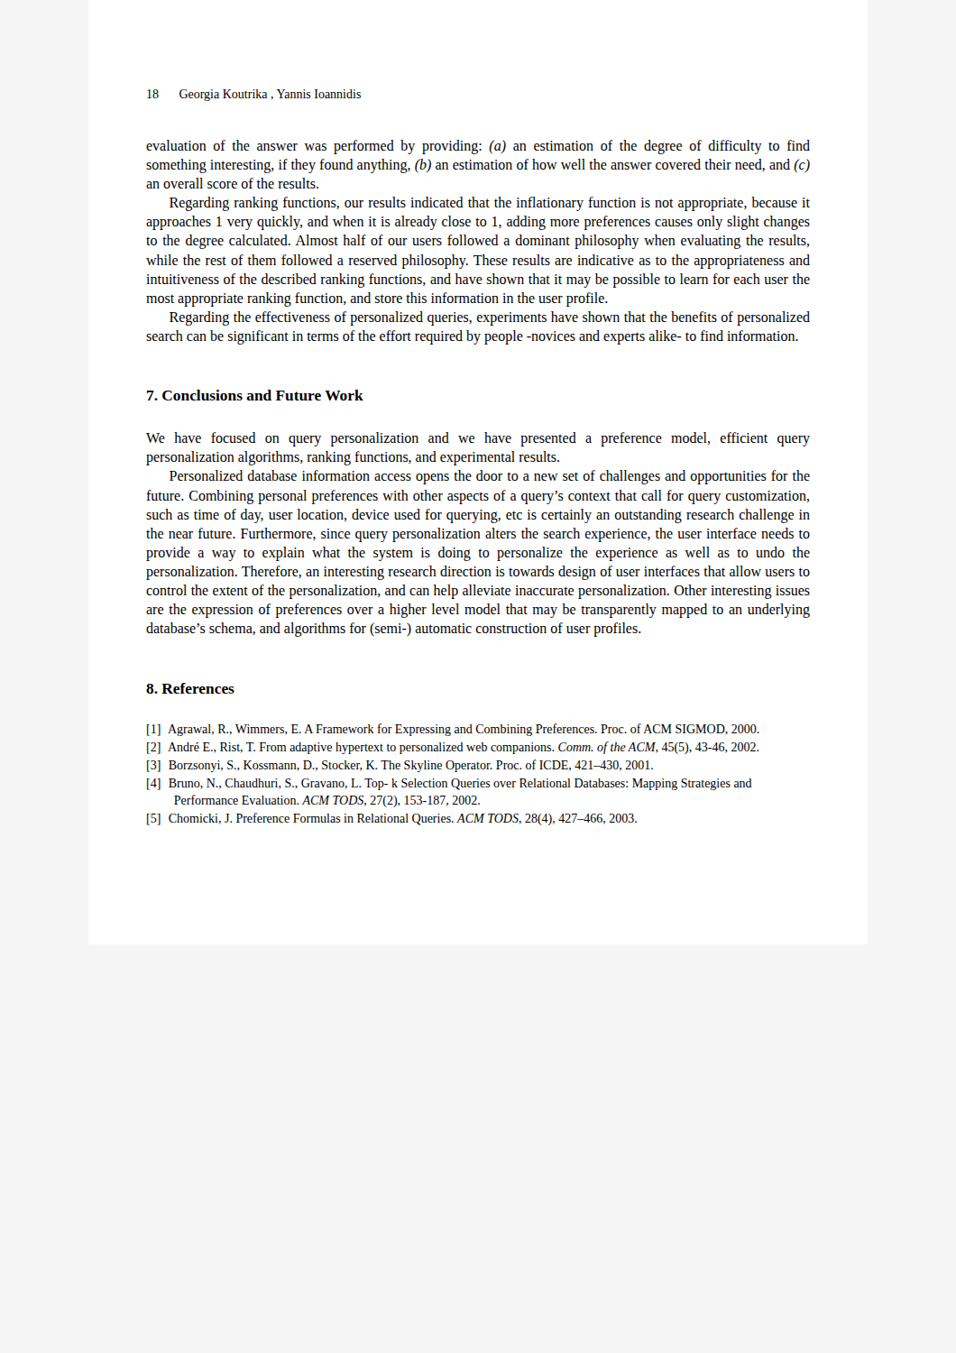18 Georgia Koutrika , Yannis Ioannidis
evaluation of the answer was performed by providing: (a) an estimation of the degree of difficulty to find something interesting, if they found anything, (b) an estimation of how well the answer covered their need, and (c) an overall score of the results.
Regarding ranking functions, our results indicated that the inflationary function is not appropriate, because it approaches 1 very quickly, and when it is already close to 1, adding more preferences causes only slight changes to the degree calculated. Almost half of our users followed a dominant philosophy when evaluating the results, while the rest of them followed a reserved philosophy. These results are indicative as to the appropriateness and intuitiveness of the described ranking functions, and have shown that it may be possible to learn for each user the most appropriate ranking function, and store this information in the user profile.
Regarding the effectiveness of personalized queries, experiments have shown that the benefits of personalized search can be significant in terms of the effort required by people -novices and experts alike- to find information.
7. Conclusions and Future Work
We have focused on query personalization and we have presented a preference model, efficient query personalization algorithms, ranking functions, and experimental results.
Personalized database information access opens the door to a new set of challenges and opportunities for the future. Combining personal preferences with other aspects of a query’s context that call for query customization, such as time of day, user location, device used for querying, etc is certainly an outstanding research challenge in the near future. Furthermore, since query personalization alters the search experience, the user interface needs to provide a way to explain what the system is doing to personalize the experience as well as to undo the personalization. Therefore, an interesting research direction is towards design of user interfaces that allow users to control the extent of the personalization, and can help alleviate inaccurate personalization. Other interesting issues are the expression of preferences over a higher level model that may be transparently mapped to an underlying database’s schema, and algorithms for (semi-) automatic construction of user profiles.
8. References
[1] Agrawal, R., Wimmers, E. A Framework for Expressing and Combining Preferences. Proc. of ACM SIGMOD, 2000.
[2] André E., Rist, T. From adaptive hypertext to personalized web companions. Comm. of the ACM, 45(5), 43-46, 2002.
[3] Borzsonyi, S., Kossmann, D., Stocker, K. The Skyline Operator. Proc. of ICDE, 421–430, 2001.
[4] Bruno, N., Chaudhuri, S., Gravano, L. Top- k Selection Queries over Relational Databases: Mapping Strategies and Performance Evaluation. ACM TODS, 27(2), 153-187, 2002.
[5] Chomicki, J. Preference Formulas in Relational Queries. ACM TODS, 28(4), 427–466, 2003.